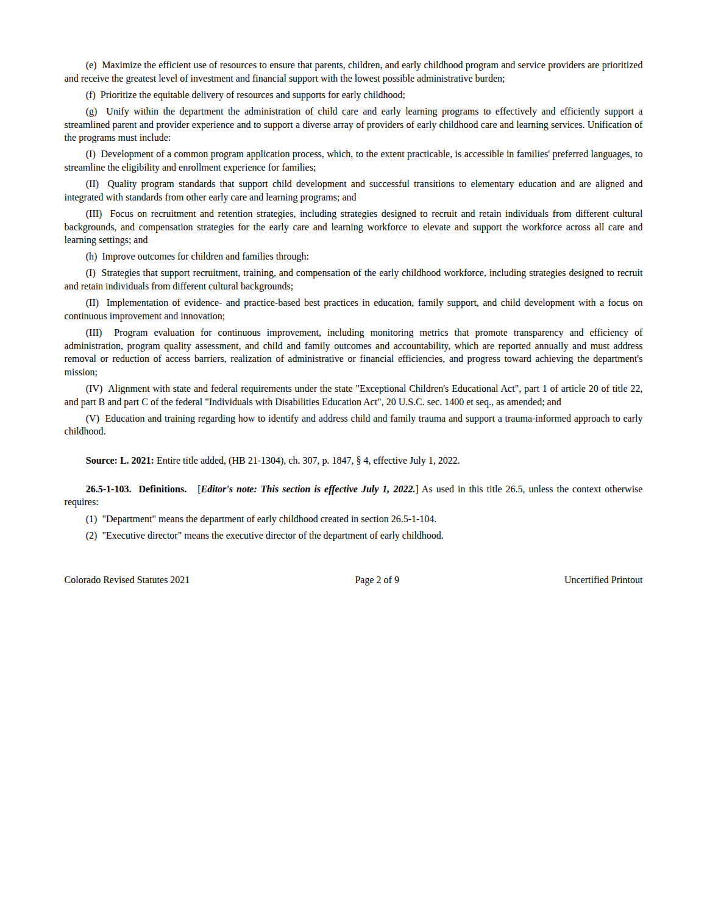(e) Maximize the efficient use of resources to ensure that parents, children, and early childhood program and service providers are prioritized and receive the greatest level of investment and financial support with the lowest possible administrative burden;
(f) Prioritize the equitable delivery of resources and supports for early childhood;
(g) Unify within the department the administration of child care and early learning programs to effectively and efficiently support a streamlined parent and provider experience and to support a diverse array of providers of early childhood care and learning services. Unification of the programs must include:
(I) Development of a common program application process, which, to the extent practicable, is accessible in families' preferred languages, to streamline the eligibility and enrollment experience for families;
(II) Quality program standards that support child development and successful transitions to elementary education and are aligned and integrated with standards from other early care and learning programs; and
(III) Focus on recruitment and retention strategies, including strategies designed to recruit and retain individuals from different cultural backgrounds, and compensation strategies for the early care and learning workforce to elevate and support the workforce across all care and learning settings; and
(h) Improve outcomes for children and families through:
(I) Strategies that support recruitment, training, and compensation of the early childhood workforce, including strategies designed to recruit and retain individuals from different cultural backgrounds;
(II) Implementation of evidence- and practice-based best practices in education, family support, and child development with a focus on continuous improvement and innovation;
(III) Program evaluation for continuous improvement, including monitoring metrics that promote transparency and efficiency of administration, program quality assessment, and child and family outcomes and accountability, which are reported annually and must address removal or reduction of access barriers, realization of administrative or financial efficiencies, and progress toward achieving the department's mission;
(IV) Alignment with state and federal requirements under the state "Exceptional Children's Educational Act", part 1 of article 20 of title 22, and part B and part C of the federal "Individuals with Disabilities Education Act", 20 U.S.C. sec. 1400 et seq., as amended; and
(V) Education and training regarding how to identify and address child and family trauma and support a trauma-informed approach to early childhood.
Source: L. 2021: Entire title added, (HB 21-1304), ch. 307, p. 1847, § 4, effective July 1, 2022.
26.5-1-103. Definitions. [Editor's note: This section is effective July 1, 2022.] As used in this title 26.5, unless the context otherwise requires:
(1) "Department" means the department of early childhood created in section 26.5-1-104.
(2) "Executive director" means the executive director of the department of early childhood.
Colorado Revised Statutes 2021 Page 2 of 9 Uncertified Printout